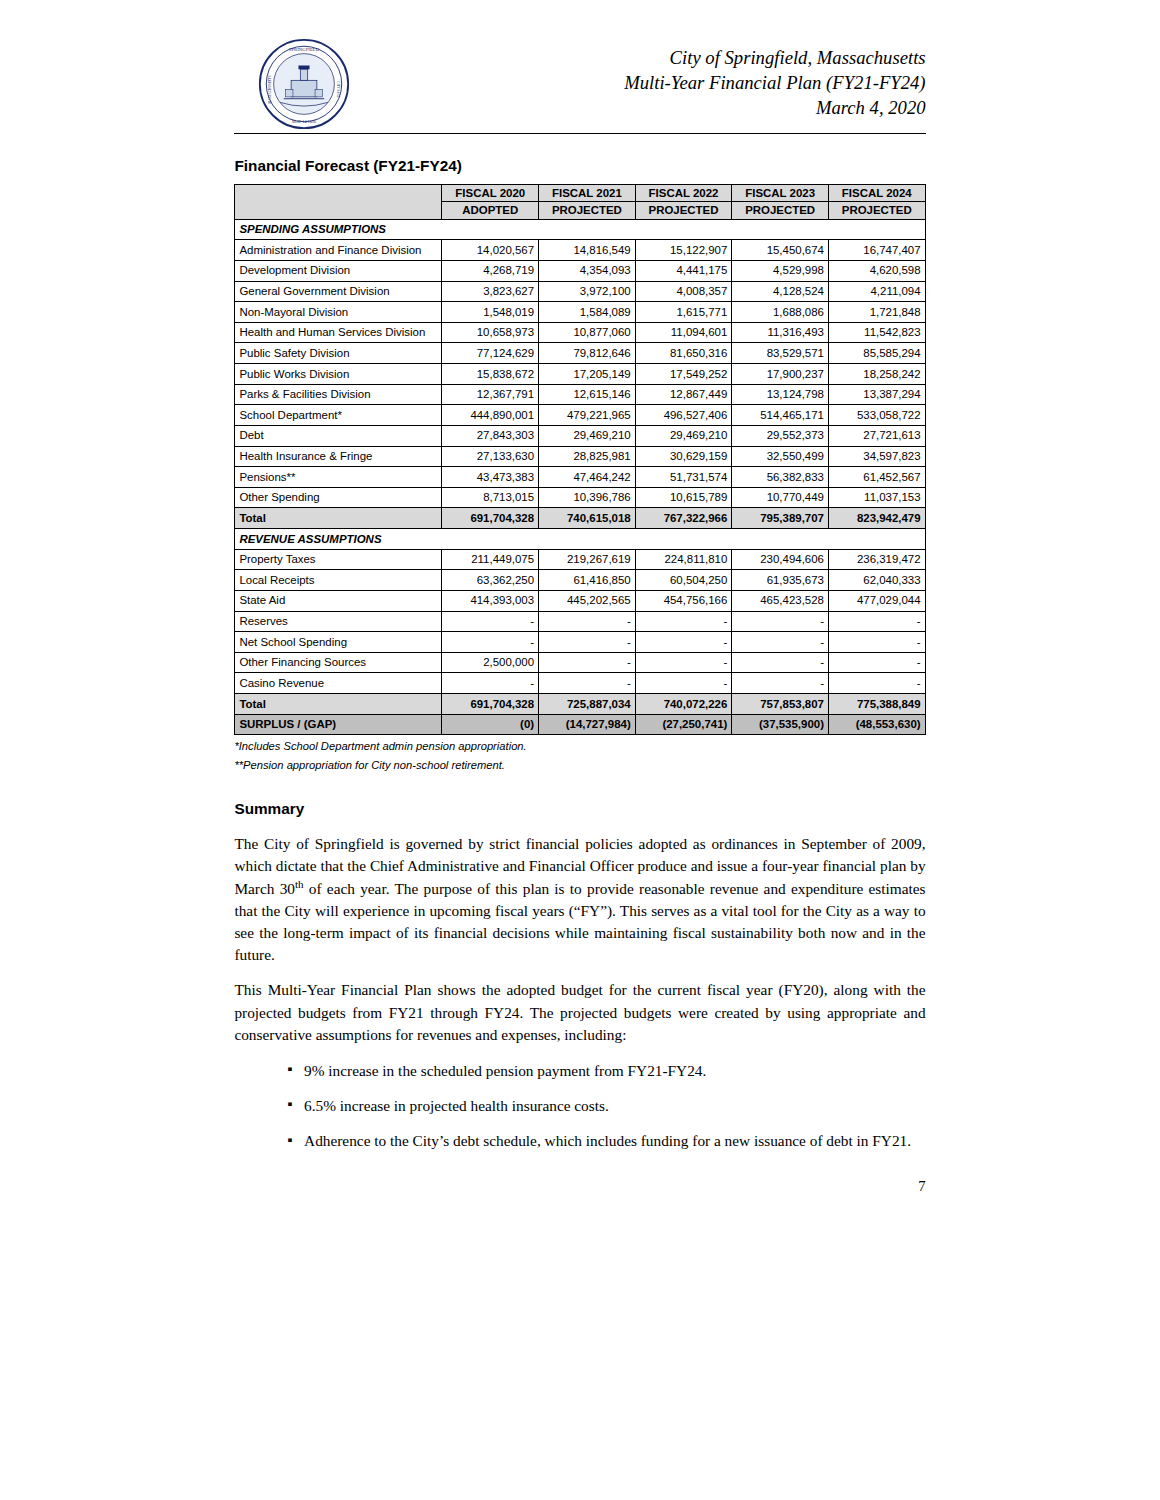SPRINGFIELD MAY 14 1636 MASSACHUSETTS CITY SEAL
City of Springfield, Massachusetts
Multi-Year Financial Plan (FY21-FY24)
March 4, 2020
Financial Forecast (FY21-FY24)
| | FISCAL 2020 | FISCAL 2021 | FISCAL 2022 | FISCAL 2023 | FISCAL 2024 |
| --- | --- | --- | --- | --- | --- |
| ADOPTED | PROJECTED | PROJECTED | PROJECTED | PROJECTED |
| SPENDING ASSUMPTIONS |
| Administration and Finance Division | 14,020,567 | 14,816,549 | 15,122,907 | 15,450,674 | 16,747,407 |
| Development Division | 4,268,719 | 4,354,093 | 4,441,175 | 4,529,998 | 4,620,598 |
| General Government Division | 3,823,627 | 3,972,100 | 4,008,357 | 4,128,524 | 4,211,094 |
| Non-Mayoral Division | 1,548,019 | 1,584,089 | 1,615,771 | 1,688,086 | 1,721,848 |
| Health and Human Services Division | 10,658,973 | 10,877,060 | 11,094,601 | 11,316,493 | 11,542,823 |
| Public Safety Division | 77,124,629 | 79,812,646 | 81,650,316 | 83,529,571 | 85,585,294 |
| Public Works Division | 15,838,672 | 17,205,149 | 17,549,252 | 17,900,237 | 18,258,242 |
| Parks & Facilities Division | 12,367,791 | 12,615,146 | 12,867,449 | 13,124,798 | 13,387,294 |
| School Department* | 444,890,001 | 479,221,965 | 496,527,406 | 514,465,171 | 533,058,722 |
| Debt | 27,843,303 | 29,469,210 | 29,469,210 | 29,552,373 | 27,721,613 |
| Health Insurance & Fringe | 27,133,630 | 28,825,981 | 30,629,159 | 32,550,499 | 34,597,823 |
| Pensions** | 43,473,383 | 47,464,242 | 51,731,574 | 56,382,833 | 61,452,567 |
| Other Spending | 8,713,015 | 10,396,786 | 10,615,789 | 10,770,449 | 11,037,153 |
| Total | 691,704,328 | 740,615,018 | 767,322,966 | 795,389,707 | 823,942,479 |
| REVENUE ASSUMPTIONS |
| Property Taxes | 211,449,075 | 219,267,619 | 224,811,810 | 230,494,606 | 236,319,472 |
| Local Receipts | 63,362,250 | 61,416,850 | 60,504,250 | 61,935,673 | 62,040,333 |
| State Aid | 414,393,003 | 445,202,565 | 454,756,166 | 465,423,528 | 477,029,044 |
| Reserves | - | - | - | - | - |
| Net School Spending | - | - | - | - | - |
| Other Financing Sources | 2,500,000 | - | - | - | - |
| Casino Revenue | - | - | - | - | - |
| Total | 691,704,328 | 725,887,034 | 740,072,226 | 757,853,807 | 775,388,849 |
| SURPLUS / (GAP) | (0) | (14,727,984) | (27,250,741) | (37,535,900) | (48,553,630) |
*Includes School Department admin pension appropriation.
**Pension appropriation for City non-school retirement.
Summary
The City of Springfield is governed by strict financial policies adopted as ordinances in September of 2009, which dictate that the Chief Administrative and Financial Officer produce and issue a four-year financial plan by March 30th of each year. The purpose of this plan is to provide reasonable revenue and expenditure estimates that the City will experience in upcoming fiscal years (“FY”). This serves as a vital tool for the City as a way to see the long-term impact of its financial decisions while maintaining fiscal sustainability both now and in the future.
This Multi-Year Financial Plan shows the adopted budget for the current fiscal year (FY20), along with the projected budgets from FY21 through FY24. The projected budgets were created by using appropriate and conservative assumptions for revenues and expenses, including:
9% increase in the scheduled pension payment from FY21-FY24.
6.5% increase in projected health insurance costs.
Adherence to the City’s debt schedule, which includes funding for a new issuance of debt in FY21.
7